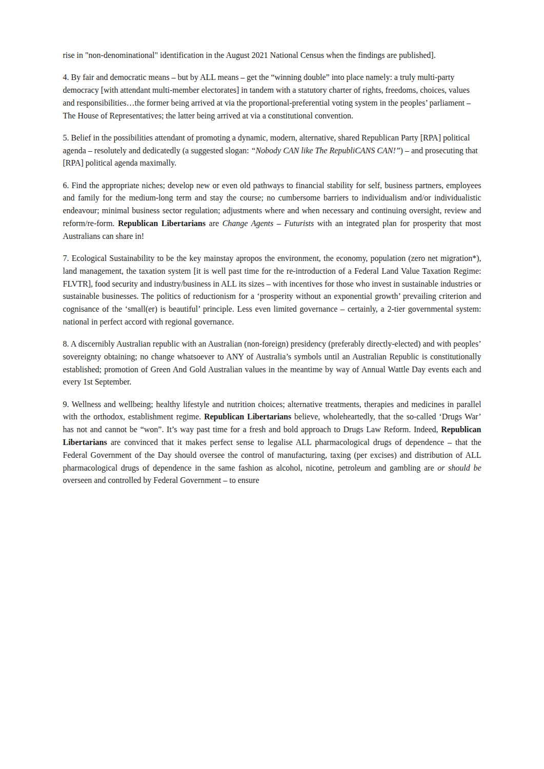rise in "non-denominational" identification in the August 2021 National Census when the findings are published].
4. By fair and democratic means – but by ALL means – get the “winning double” into place namely: a truly multi-party democracy [with attendant multi-member electorates] in tandem with a statutory charter of rights, freedoms, choices, values and responsibilities…the former being arrived at via the proportional-preferential voting system in the peoples’ parliament – The House of Representatives; the latter being arrived at via a constitutional convention.
5. Belief in the possibilities attendant of promoting a dynamic, modern, alternative, shared Republican Party [RPA] political agenda – resolutely and dedicatedly (a suggested slogan: “Nobody CAN like The RepubliCANS CAN!”) – and prosecuting that [RPA] political agenda maximally.
6. Find the appropriate niches; develop new or even old pathways to financial stability for self, business partners, employees and family for the medium-long term and stay the course; no cumbersome barriers to individualism and/or individualistic endeavour; minimal business sector regulation; adjustments where and when necessary and continuing oversight, review and reform/re-form. Republican Libertarians are Change Agents – Futurists with an integrated plan for prosperity that most Australians can share in!
7. Ecological Sustainability to be the key mainstay apropos the environment, the economy, population (zero net migration*), land management, the taxation system [it is well past time for the re-introduction of a Federal Land Value Taxation Regime: FLVTR], food security and industry/business in ALL its sizes – with incentives for those who invest in sustainable industries or sustainable businesses. The politics of reductionism for a ‘prosperity without an exponential growth’ prevailing criterion and cognisance of the ‘small(er) is beautiful’ principle. Less even limited governance – certainly, a 2-tier governmental system: national in perfect accord with regional governance.
8. A discernibly Australian republic with an Australian (non-foreign) presidency (preferably directly-elected) and with peoples’ sovereignty obtaining; no change whatsoever to ANY of Australia’s symbols until an Australian Republic is constitutionally established; promotion of Green And Gold Australian values in the meantime by way of Annual Wattle Day events each and every 1st September.
9. Wellness and wellbeing; healthy lifestyle and nutrition choices; alternative treatments, therapies and medicines in parallel with the orthodox, establishment regime. Republican Libertarians believe, wholeheartedly, that the so-called ‘Drugs War’ has not and cannot be “won”. It’s way past time for a fresh and bold approach to Drugs Law Reform. Indeed, Republican Libertarians are convinced that it makes perfect sense to legalise ALL pharmacological drugs of dependence – that the Federal Government of the Day should oversee the control of manufacturing, taxing (per excises) and distribution of ALL pharmacological drugs of dependence in the same fashion as alcohol, nicotine, petroleum and gambling are or should be overseen and controlled by Federal Government – to ensure